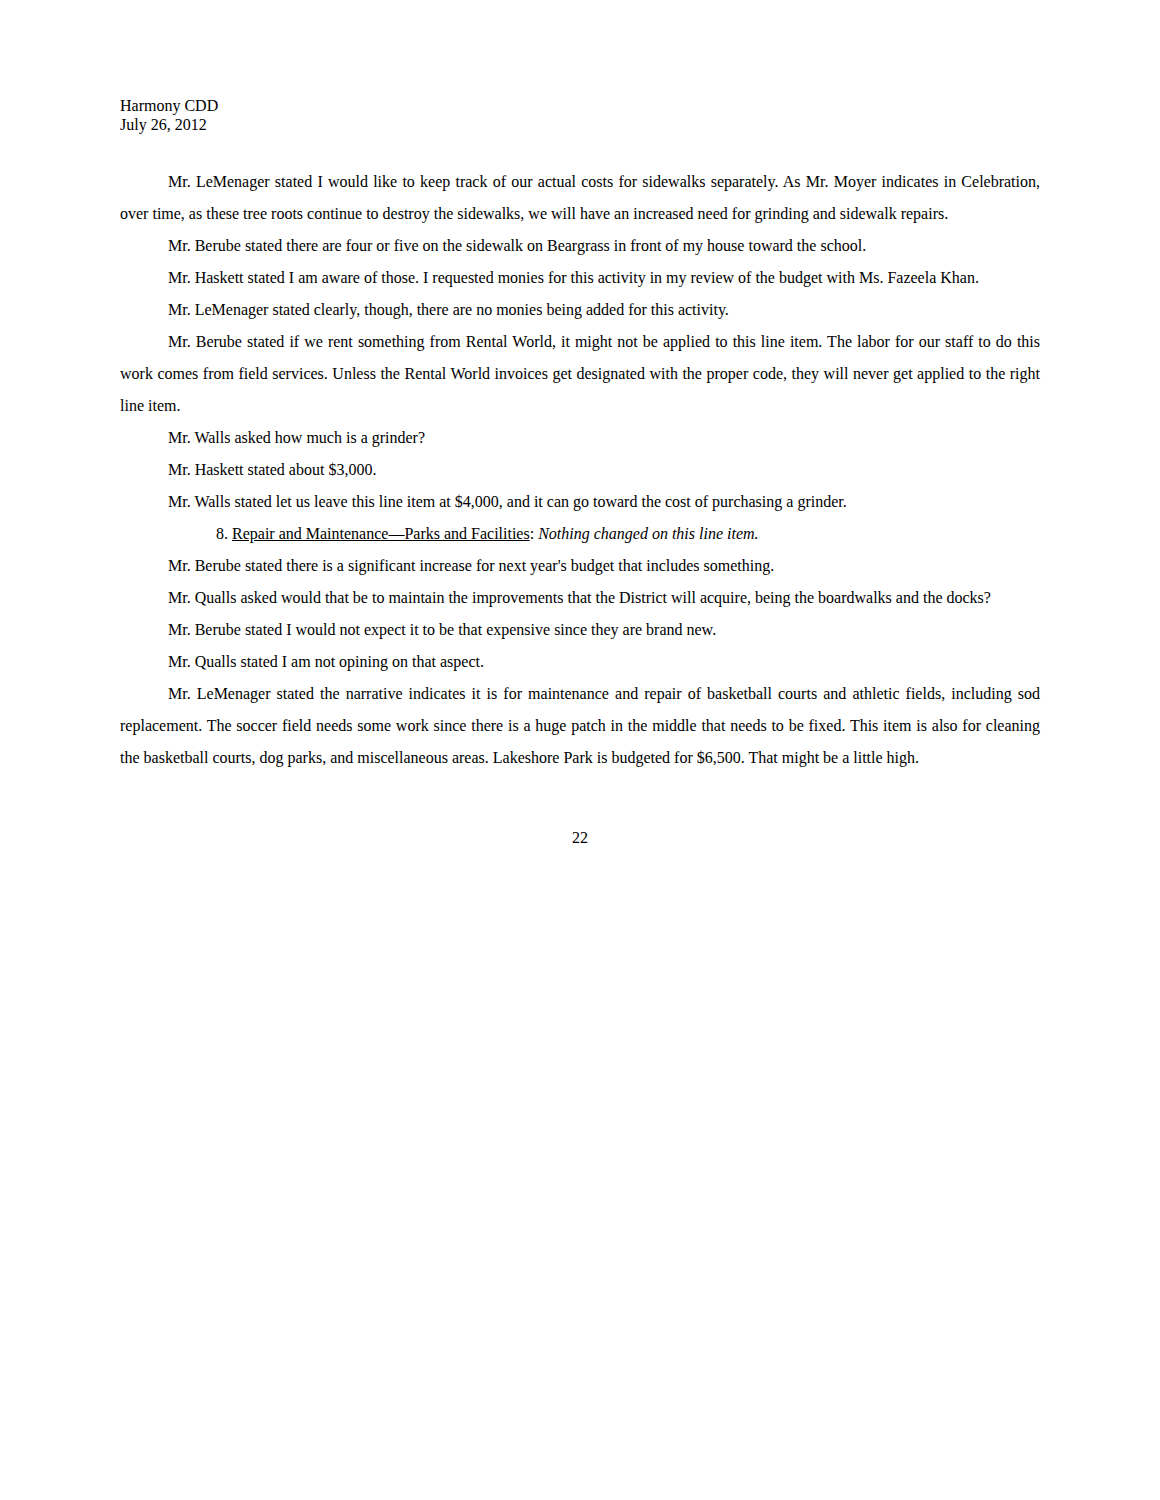Harmony CDD
July 26, 2012
Mr. LeMenager stated I would like to keep track of our actual costs for sidewalks separately. As Mr. Moyer indicates in Celebration, over time, as these tree roots continue to destroy the sidewalks, we will have an increased need for grinding and sidewalk repairs.
Mr. Berube stated there are four or five on the sidewalk on Beargrass in front of my house toward the school.
Mr. Haskett stated I am aware of those. I requested monies for this activity in my review of the budget with Ms. Fazeela Khan.
Mr. LeMenager stated clearly, though, there are no monies being added for this activity.
Mr. Berube stated if we rent something from Rental World, it might not be applied to this line item. The labor for our staff to do this work comes from field services. Unless the Rental World invoices get designated with the proper code, they will never get applied to the right line item.
Mr. Walls asked how much is a grinder?
Mr. Haskett stated about $3,000.
Mr. Walls stated let us leave this line item at $4,000, and it can go toward the cost of purchasing a grinder.
8. Repair and Maintenance—Parks and Facilities: Nothing changed on this line item.
Mr. Berube stated there is a significant increase for next year's budget that includes something.
Mr. Qualls asked would that be to maintain the improvements that the District will acquire, being the boardwalks and the docks?
Mr. Berube stated I would not expect it to be that expensive since they are brand new.
Mr. Qualls stated I am not opining on that aspect.
Mr. LeMenager stated the narrative indicates it is for maintenance and repair of basketball courts and athletic fields, including sod replacement. The soccer field needs some work since there is a huge patch in the middle that needs to be fixed. This item is also for cleaning the basketball courts, dog parks, and miscellaneous areas. Lakeshore Park is budgeted for $6,500. That might be a little high.
22